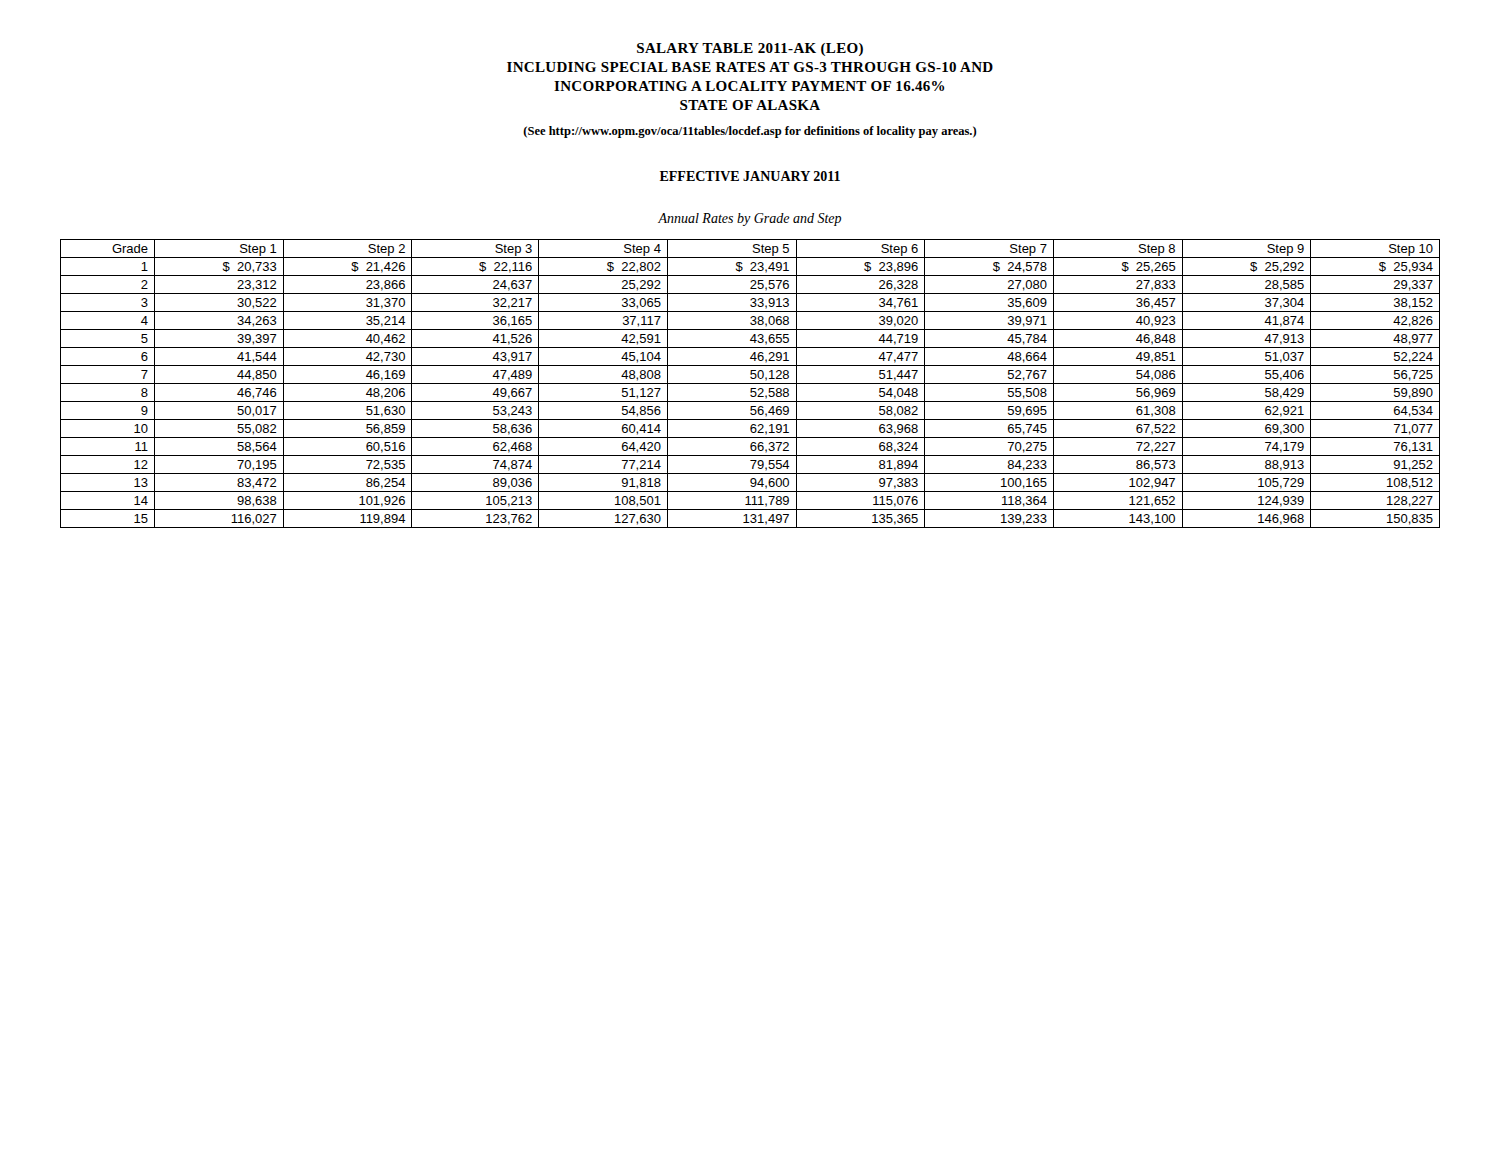SALARY TABLE 2011-AK (LEO)
INCLUDING SPECIAL BASE RATES AT GS-3 THROUGH GS-10 AND
INCORPORATING A LOCALITY PAYMENT OF 16.46%
STATE OF ALASKA
(See http://www.opm.gov/oca/11tables/locdef.asp for definitions of locality pay areas.)
EFFECTIVE JANUARY 2011
Annual Rates by Grade and Step
| Grade | Step 1 | Step 2 | Step 3 | Step 4 | Step 5 | Step 6 | Step 7 | Step 8 | Step 9 | Step 10 |
| --- | --- | --- | --- | --- | --- | --- | --- | --- | --- | --- |
| 1 | $ 20,733 | $ 21,426 | $ 22,116 | $ 22,802 | $ 23,491 | $ 23,896 | $ 24,578 | $ 25,265 | $ 25,292 | $ 25,934 |
| 2 | 23,312 | 23,866 | 24,637 | 25,292 | 25,576 | 26,328 | 27,080 | 27,833 | 28,585 | 29,337 |
| 3 | 30,522 | 31,370 | 32,217 | 33,065 | 33,913 | 34,761 | 35,609 | 36,457 | 37,304 | 38,152 |
| 4 | 34,263 | 35,214 | 36,165 | 37,117 | 38,068 | 39,020 | 39,971 | 40,923 | 41,874 | 42,826 |
| 5 | 39,397 | 40,462 | 41,526 | 42,591 | 43,655 | 44,719 | 45,784 | 46,848 | 47,913 | 48,977 |
| 6 | 41,544 | 42,730 | 43,917 | 45,104 | 46,291 | 47,477 | 48,664 | 49,851 | 51,037 | 52,224 |
| 7 | 44,850 | 46,169 | 47,489 | 48,808 | 50,128 | 51,447 | 52,767 | 54,086 | 55,406 | 56,725 |
| 8 | 46,746 | 48,206 | 49,667 | 51,127 | 52,588 | 54,048 | 55,508 | 56,969 | 58,429 | 59,890 |
| 9 | 50,017 | 51,630 | 53,243 | 54,856 | 56,469 | 58,082 | 59,695 | 61,308 | 62,921 | 64,534 |
| 10 | 55,082 | 56,859 | 58,636 | 60,414 | 62,191 | 63,968 | 65,745 | 67,522 | 69,300 | 71,077 |
| 11 | 58,564 | 60,516 | 62,468 | 64,420 | 66,372 | 68,324 | 70,275 | 72,227 | 74,179 | 76,131 |
| 12 | 70,195 | 72,535 | 74,874 | 77,214 | 79,554 | 81,894 | 84,233 | 86,573 | 88,913 | 91,252 |
| 13 | 83,472 | 86,254 | 89,036 | 91,818 | 94,600 | 97,383 | 100,165 | 102,947 | 105,729 | 108,512 |
| 14 | 98,638 | 101,926 | 105,213 | 108,501 | 111,789 | 115,076 | 118,364 | 121,652 | 124,939 | 128,227 |
| 15 | 116,027 | 119,894 | 123,762 | 127,630 | 131,497 | 135,365 | 139,233 | 143,100 | 146,968 | 150,835 |